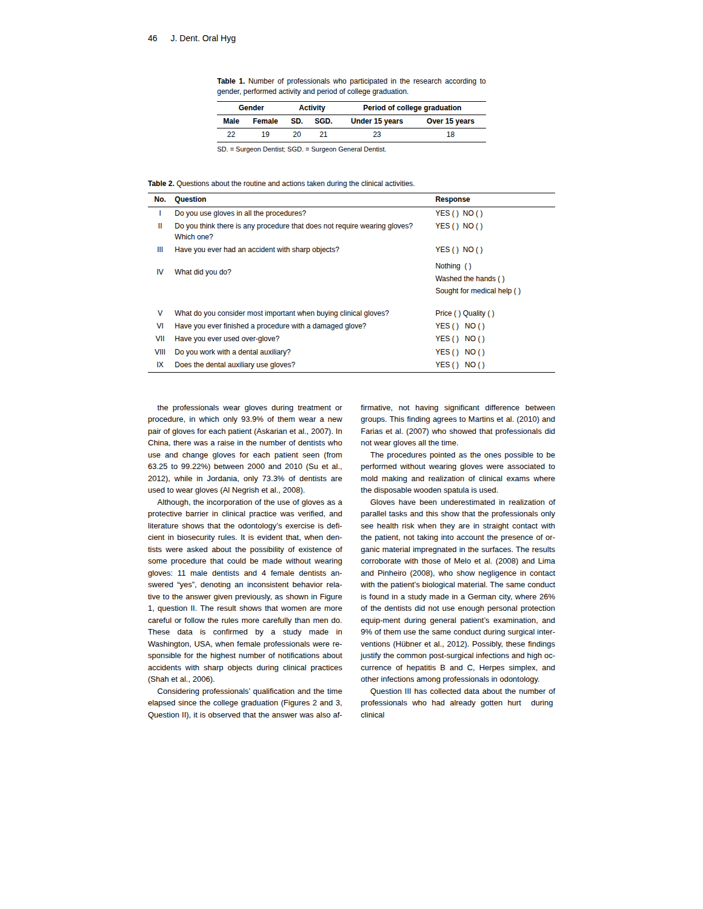46 J. Dent. Oral Hyg
Table 1. Number of professionals who participated in the research according to gender, performed activity and period of college graduation.
| Gender | Activity | Period of college graduation |
| --- | --- | --- |
| Male | Female | SD. | SGD. | Under 15 years | Over 15 years |
| 22 | 19 | 20 | 21 | 23 | 18 |
SD. = Surgeon Dentist; SGD. = Surgeon General Dentist.
Table 2. Questions about the routine and actions taken during the clinical activities.
| No. | Question | Response |
| --- | --- | --- |
| I | Do you use gloves in all the procedures? | YES ( ) NO ( ) |
| II | Do you think there is any procedure that does not require wearing gloves? Which one? | YES ( ) NO ( ) |
| III | Have you ever had an accident with sharp objects? | YES ( ) NO ( ) |
| IV | What did you do? | Nothing ( ) Washed the hands ( ) Sought for medical help ( ) |
| V | What do you consider most important when buying clinical gloves? | Price ( ) Quality ( ) |
| VI | Have you ever finished a procedure with a damaged glove? | YES ( ) NO ( ) |
| VII | Have you ever used over-glove? | YES ( ) NO ( ) |
| VIII | Do you work with a dental auxiliary? | YES ( ) NO ( ) |
| IX | Does the dental auxiliary use gloves? | YES ( ) NO ( ) |
the professionals wear gloves during treatment or procedure, in which only 93.9% of them wear a new pair of gloves for each patient (Askarian et al., 2007). In China, there was a raise in the number of dentists who use and change gloves for each patient seen (from 63.25 to 99.22%) between 2000 and 2010 (Su et al., 2012), while in Jordania, only 73.3% of dentists are used to wear gloves (Al Negrish et al., 2008).
Although, the incorporation of the use of gloves as a protective barrier in clinical practice was verified, and literature shows that the odontology’s exercise is deficient in biosecurity rules. It is evident that, when dentists were asked about the possibility of existence of some procedure that could be made without wearing gloves: 11 male dentists and 4 female dentists answered “yes”, denoting an inconsistent behavior relative to the answer given previously, as shown in Figure 1, question II. The result shows that women are more careful or follow the rules more carefully than men do. These data is confirmed by a study made in Washington, USA, when female professionals were responsible for the highest number of notifications about accidents with sharp objects during clinical practices (Shah et al., 2006).
Considering professionals’ qualification and the time elapsed since the college graduation (Figures 2 and 3, Question II), it is observed that the answer was also affirmative, not having significant difference between groups. This finding agrees to Martins et al. (2010) and Farias et al. (2007) who showed that professionals did not wear gloves all the time.
The procedures pointed as the ones possible to be performed without wearing gloves were associated to mold making and realization of clinical exams where the disposable wooden spatula is used.
Gloves have been underestimated in realization of parallel tasks and this show that the professionals only see health risk when they are in straight contact with the patient, not taking into account the presence of organic material impregnated in the surfaces. The results corroborate with those of Melo et al. (2008) and Lima and Pinheiro (2008), who show negligence in contact with the patient’s biological material. The same conduct is found in a study made in a German city, where 26% of the dentists did not use enough personal protection equip-ment during general patient’s examination, and 9% of them use the same conduct during surgical interventions (Hübner et al., 2012). Possibly, these findings justify the common post-surgical infections and high occurrence of hepatitis B and C, Herpes simplex, and other infections among professionals in odontology.
Question III has collected data about the number of professionals who had already gotten hurt during clinical